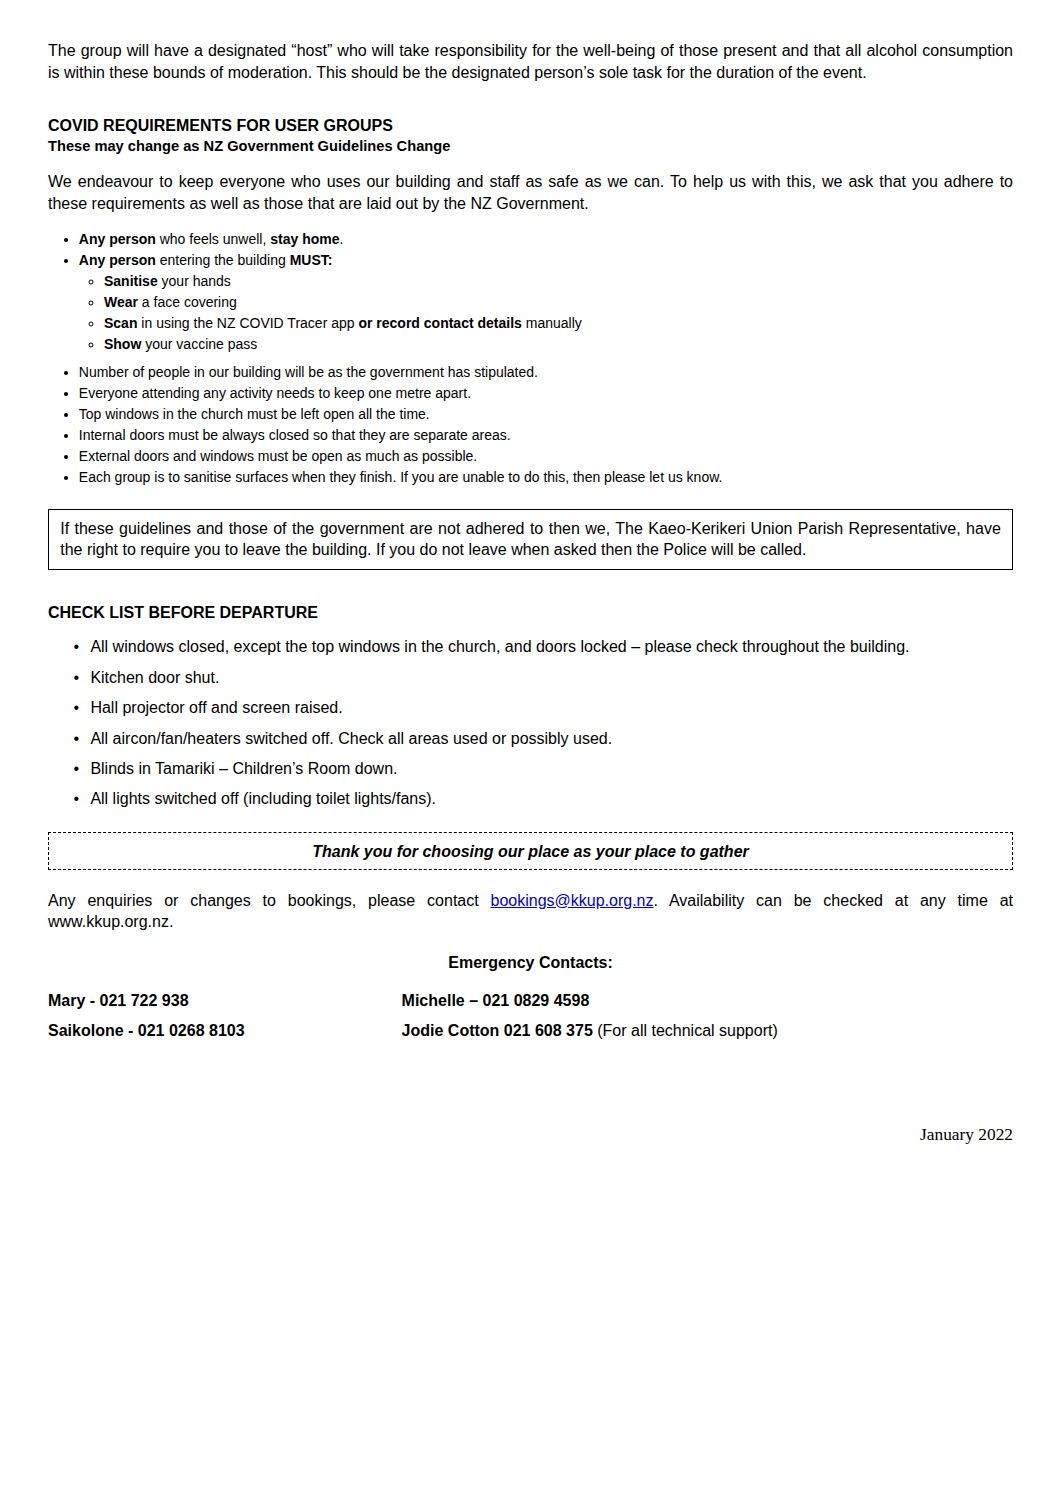The group will have a designated “host” who will take responsibility for the well-being of those present and that all alcohol consumption is within these bounds of moderation. This should be the designated person’s sole task for the duration of the event.
Covid Requirements for User Groups
These may change as NZ Government Guidelines Change
We endeavour to keep everyone who uses our building and staff as safe as we can. To help us with this, we ask that you adhere to these requirements as well as those that are laid out by the NZ Government.
Any person who feels unwell, stay home.
Any person entering the building MUST:
Sanitise your hands
Wear a face covering
Scan in using the NZ COVID Tracer app or record contact details manually
Show your vaccine pass
Number of people in our building will be as the government has stipulated.
Everyone attending any activity needs to keep one metre apart.
Top windows in the church must be left open all the time.
Internal doors must be always closed so that they are separate areas.
External doors and windows must be open as much as possible.
Each group is to sanitise surfaces when they finish. If you are unable to do this, then please let us know.
If these guidelines and those of the government are not adhered to then we, The Kaeo-Kerikeri Union Parish Representative, have the right to require you to leave the building. If you do not leave when asked then the Police will be called.
Check List Before Departure
All windows closed, except the top windows in the church, and doors locked – please check throughout the building.
Kitchen door shut.
Hall projector off and screen raised.
All aircon/fan/heaters switched off. Check all areas used or possibly used.
Blinds in Tamariki – Children’s Room down.
All lights switched off (including toilet lights/fans).
Thank you for choosing our place as your place to gather
Any enquiries or changes to bookings, please contact bookings@kkup.org.nz. Availability can be checked at any time at www.kkup.org.nz.
Emergency Contacts:
| Mary - 021 722 938 | Michelle – 021 0829 4598 |
| Saikolone - 021 0268 8103 | Jodie Cotton 021 608 375 (For all technical support) |
January 2022